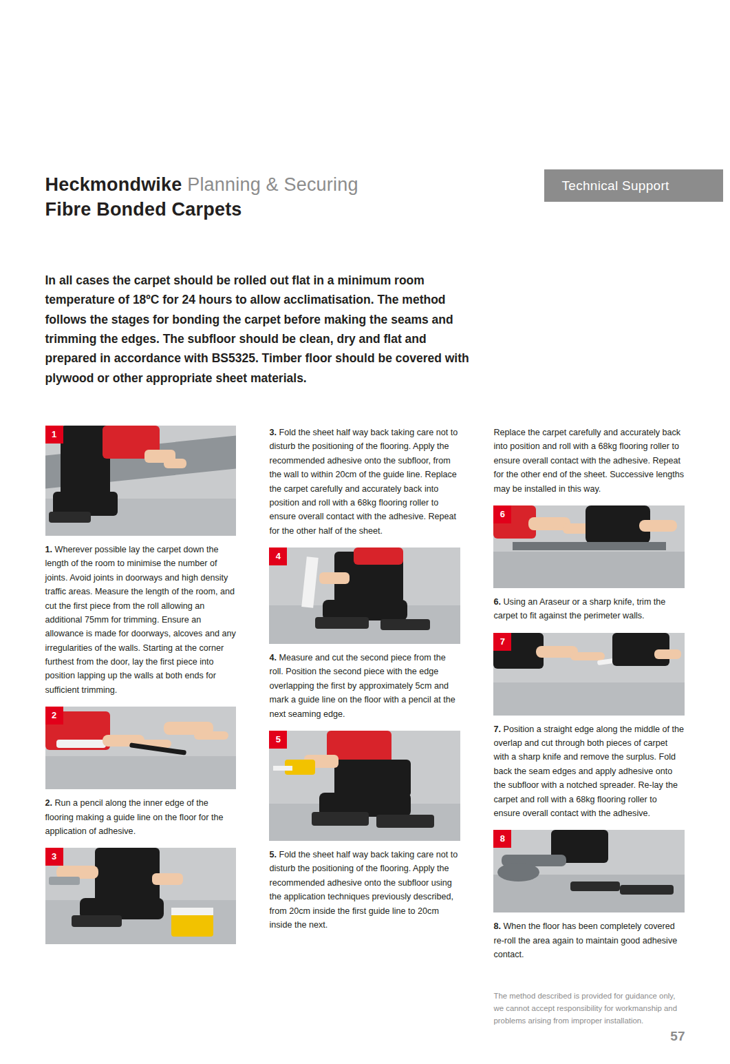Technical Support
Heckmondwike Planning & Securing
Fibre Bonded Carpets
In all cases the carpet should be rolled out flat in a minimum room temperature of 18ºC for 24 hours to allow acclimatisation. The method follows the stages for bonding the carpet before making the seams and trimming the edges. The subfloor should be clean, dry and flat and prepared in accordance with BS5325. Timber floor should be covered with plywood or other appropriate sheet materials.
1
1. Wherever possible lay the carpet down the length of the room to minimise the number of joints. Avoid joints in doorways and high density traffic areas. Measure the length of the room, and cut the first piece from the roll allowing an additional 75mm for trimming. Ensure an allowance is made for doorways, alcoves and any irregularities of the walls. Starting at the corner furthest from the door, lay the first piece into position lapping up the walls at both ends for sufficient trimming.
2
2. Run a pencil along the inner edge of the flooring making a guide line on the floor for the application of adhesive.
3
3. Fold the sheet half way back taking care not to disturb the positioning of the flooring. Apply the recommended adhesive onto the subfloor, from the wall to within 20cm of the guide line. Replace the carpet carefully and accurately back into position and roll with a 68kg flooring roller to ensure overall contact with the adhesive. Repeat for the other half of the sheet.
4
4. Measure and cut the second piece from the roll. Position the second piece with the edge overlapping the first by approximately 5cm and mark a guide line on the floor with a pencil at the next seaming edge.
5
5. Fold the sheet half way back taking care not to disturb the positioning of the flooring. Apply the recommended adhesive onto the subfloor using the application techniques previously described, from 20cm inside the first guide line to 20cm inside the next.
Replace the carpet carefully and accurately back into position and roll with a 68kg flooring roller to ensure overall contact with the adhesive. Repeat for the other end of the sheet. Successive lengths may be installed in this way.
6
6. Using an Araseur or a sharp knife, trim the carpet to fit against the perimeter walls.
7
7. Position a straight edge along the middle of the overlap and cut through both pieces of carpet with a sharp knife and remove the surplus. Fold back the seam edges and apply adhesive onto the subfloor with a notched spreader. Re-lay the carpet and roll with a 68kg flooring roller to ensure overall contact with the adhesive.
8
8. When the floor has been completely covered re-roll the area again to maintain good adhesive contact.
The method described is provided for guidance only, we cannot accept responsibility for workmanship and problems arising from improper installation.
57